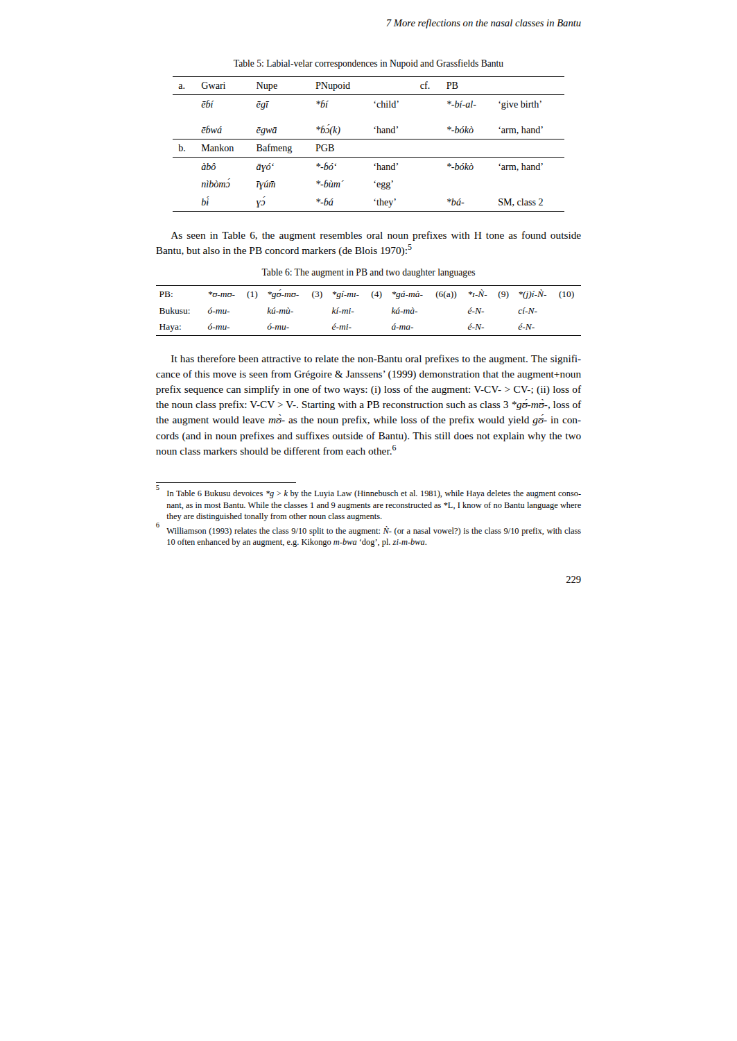7 More reflections on the nasal classes in Bantu
Table 5: Labial-velar correspondences in Nupoid and Grassfields Bantu
| a. | Gwari | Nupe | PNupoid | | cf. | PB | |
| | ēɓí | ēgī | *ɓí | ‘child’ | | *-bí-al- | ‘give birth’ |
| | ēɓwá | ēgwā | *ɓɔ́(k) | ‘hand’ | | *-bókò | ‘arm, hand’ |
| b. | Mankon | Bafmeng | PGB | | | | |
| | àbô | āɣó‘ | *-ɓó‘ | ‘hand’ | | *-bókò | ‘arm, hand’ |
| | nìbòmɔ́ | īɣúm̄ | *-ɓùm´ | ‘egg’ | | | |
| | bɨ́ | ɣɔ́ | *-ɓá | ‘they’ | | *bá- | SM, class 2 |
As seen in Table 6, the augment resembles oral noun prefixes with H tone as found outside Bantu, but also in the PB concord markers (de Blois 1970):5
Table 6: The augment in PB and two daughter languages
| PB: | *ʊ-mʊ- | (1) | *gʊ́-mʊ- | (3) | *gí-mɪ- | (4) | *gá-mà- | (6(a)) | *ɪ-Ǹ- | (9) | *(j)í-Ǹ- | (10) |
| Bukusu: | ó-mu- | kú-mù- | kí-mi- | ká-mà- | é-N- | cí-N- |
| Haya: | ó-mu- | ó-mu- | é-mi- | á-ma- | é-N- | é-N- |
It has therefore been attractive to relate the non-Bantu oral prefixes to the augment. The significance of this move is seen from Grégoire & Janssens’ (1999) demonstration that the augment+noun prefix sequence can simplify in one of two ways: (i) loss of the augment: V-CV- > CV-; (ii) loss of the noun class prefix: V-CV > V-. Starting with a PB reconstruction such as class 3 *gʊ́-mʊ̀-, loss of the augment would leave mʊ̀- as the noun prefix, while loss of the prefix would yield gʊ́- in concords (and in noun prefixes and suffixes outside of Bantu). This still does not explain why the two noun class markers should be different from each other.6
5In Table 6 Bukusu devoices *g > k by the Luyia Law (Hinnebusch et al. 1981), while Haya deletes the augment consonant, as in most Bantu. While the classes 1 and 9 augments are reconstructed as *L, I know of no Bantu language where they are distinguished tonally from other noun class augments.
6Williamson (1993) relates the class 9/10 split to the augment: Ǹ- (or a nasal vowel?) is the class 9/10 prefix, with class 10 often enhanced by an augment, e.g. Kikongo m-bwa ‘dog’, pl. zi-m-bwa.
229